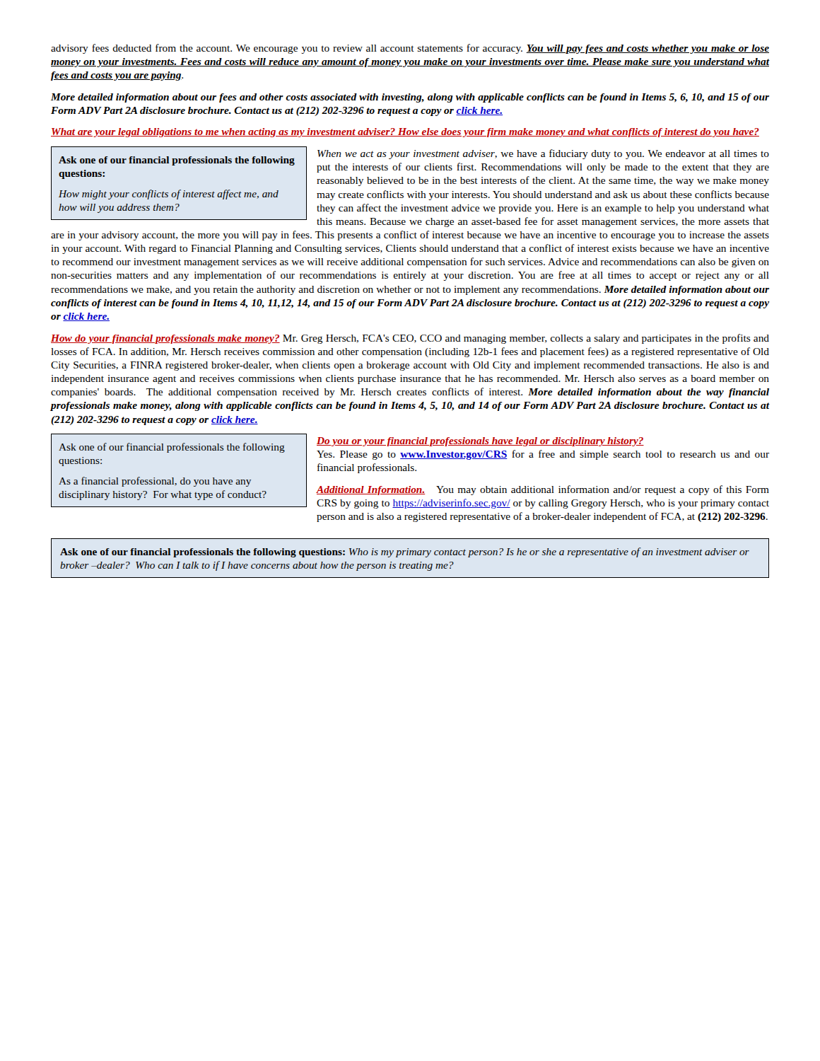advisory fees deducted from the account. We encourage you to review all account statements for accuracy. You will pay fees and costs whether you make or lose money on your investments. Fees and costs will reduce any amount of money you make on your investments over time. Please make sure you understand what fees and costs you are paying.
More detailed information about our fees and other costs associated with investing, along with applicable conflicts can be found in Items 5, 6, 10, and 15 of our Form ADV Part 2A disclosure brochure. Contact us at (212) 202-3296 to request a copy or click here.
What are your legal obligations to me when acting as my investment adviser? How else does your firm make money and what conflicts of interest do you have?
Ask one of our financial professionals the following questions:
How might your conflicts of interest affect me, and how will you address them?
When we act as your investment adviser, we have a fiduciary duty to you. We endeavor at all times to put the interests of our clients first. Recommendations will only be made to the extent that they are reasonably believed to be in the best interests of the client. At the same time, the way we make money may create conflicts with your interests. You should understand and ask us about these conflicts because they can affect the investment advice we provide you. Here is an example to help you understand what this means. Because we charge an asset-based fee for asset management services, the more assets that are in your advisory account, the more you will pay in fees. This presents a conflict of interest because we have an incentive to encourage you to increase the assets in your account. With regard to Financial Planning and Consulting services, Clients should understand that a conflict of interest exists because we have an incentive to recommend our investment management services as we will receive additional compensation for such services. Advice and recommendations can also be given on non-securities matters and any implementation of our recommendations is entirely at your discretion. You are free at all times to accept or reject any or all recommendations we make, and you retain the authority and discretion on whether or not to implement any recommendations. More detailed information about our conflicts of interest can be found in Items 4, 10, 11,12, 14, and 15 of our Form ADV Part 2A disclosure brochure. Contact us at (212) 202-3296 to request a copy or click here.
How do your financial professionals make money? Mr. Greg Hersch, FCA's CEO, CCO and managing member, collects a salary and participates in the profits and losses of FCA. In addition, Mr. Hersch receives commission and other compensation (including 12b-1 fees and placement fees) as a registered representative of Old City Securities, a FINRA registered broker-dealer, when clients open a brokerage account with Old City and implement recommended transactions. He also is and independent insurance agent and receives commissions when clients purchase insurance that he has recommended. Mr. Hersch also serves as a board member on companies' boards. The additional compensation received by Mr. Hersch creates conflicts of interest. More detailed information about the way financial professionals make money, along with applicable conflicts can be found in Items 4, 5, 10, and 14 of our Form ADV Part 2A disclosure brochure. Contact us at (212) 202-3296 to request a copy or click here.
Ask one of our financial professionals the following questions:
As a financial professional, do you have any disciplinary history? For what type of conduct?
Do you or your financial professionals have legal or disciplinary history?
Yes. Please go to www.Investor.gov/CRS for a free and simple search tool to research us and our financial professionals.
Additional Information. You may obtain additional information and/or request a copy of this Form CRS by going to https://adviserinfo.sec.gov/ or by calling Gregory Hersch, who is your primary contact person and is also a registered representative of a broker-dealer independent of FCA, at (212) 202-3296.
Ask one of our financial professionals the following questions: Who is my primary contact person? Is he or she a representative of an investment adviser or broker –dealer? Who can I talk to if I have concerns about how the person is treating me?